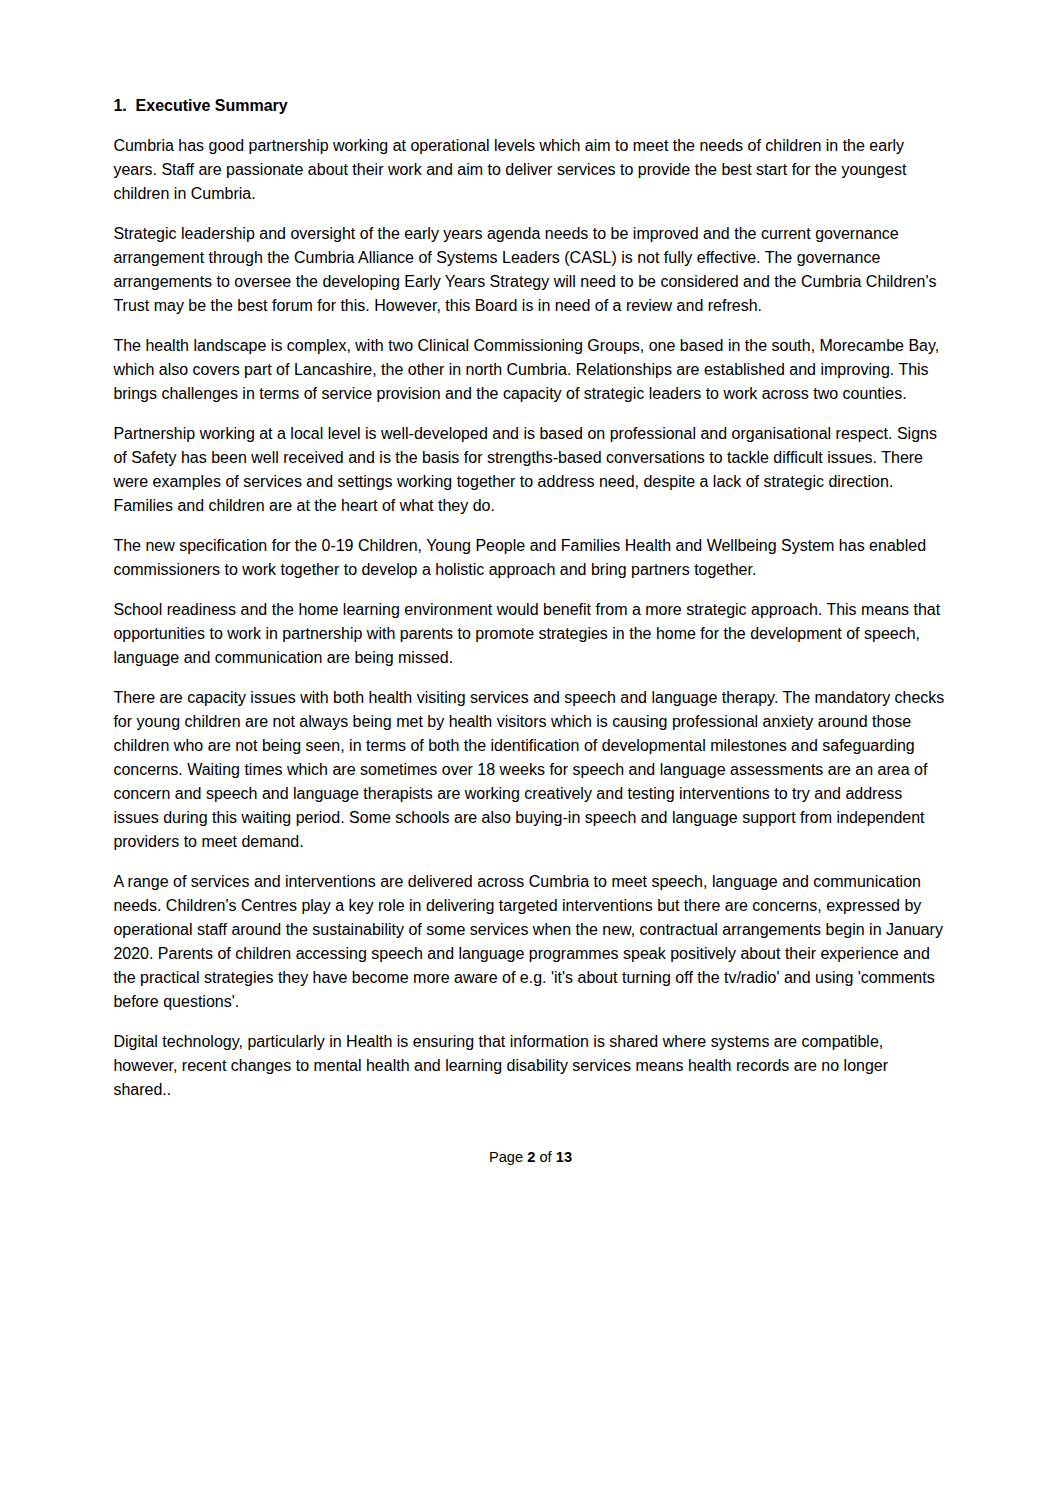1. Executive Summary
Cumbria has good partnership working at operational levels which aim to meet the needs of children in the early years. Staff are passionate about their work and aim to deliver services to provide the best start for the youngest children in Cumbria.
Strategic leadership and oversight of the early years agenda needs to be improved and the current governance arrangement through the Cumbria Alliance of Systems Leaders (CASL) is not fully effective. The governance arrangements to oversee the developing Early Years Strategy will need to be considered and the Cumbria Children's Trust may be the best forum for this. However, this Board is in need of a review and refresh.
The health landscape is complex, with two Clinical Commissioning Groups, one based in the south, Morecambe Bay, which also covers part of Lancashire, the other in north Cumbria. Relationships are established and improving. This brings challenges in terms of service provision and the capacity of strategic leaders to work across two counties.
Partnership working at a local level is well-developed and is based on professional and organisational respect. Signs of Safety has been well received and is the basis for strengths-based conversations to tackle difficult issues. There were examples of services and settings working together to address need, despite a lack of strategic direction. Families and children are at the heart of what they do.
The new specification for the 0-19 Children, Young People and Families Health and Wellbeing System has enabled commissioners to work together to develop a holistic approach and bring partners together.
School readiness and the home learning environment would benefit from a more strategic approach. This means that opportunities to work in partnership with parents to promote strategies in the home for the development of speech, language and communication are being missed.
There are capacity issues with both health visiting services and speech and language therapy. The mandatory checks for young children are not always being met by health visitors which is causing professional anxiety around those children who are not being seen, in terms of both the identification of developmental milestones and safeguarding concerns. Waiting times which are sometimes over 18 weeks for speech and language assessments are an area of concern and speech and language therapists are working creatively and testing interventions to try and address issues during this waiting period. Some schools are also buying-in speech and language support from independent providers to meet demand.
A range of services and interventions are delivered across Cumbria to meet speech, language and communication needs. Children's Centres play a key role in delivering targeted interventions but there are concerns, expressed by operational staff around the sustainability of some services when the new, contractual arrangements begin in January 2020. Parents of children accessing speech and language programmes speak positively about their experience and the practical strategies they have become more aware of e.g. 'it's about turning off the tv/radio' and using 'comments before questions'.
Digital technology, particularly in Health is ensuring that information is shared where systems are compatible, however, recent changes to mental health and learning disability services means health records are no longer shared..
Page 2 of 13